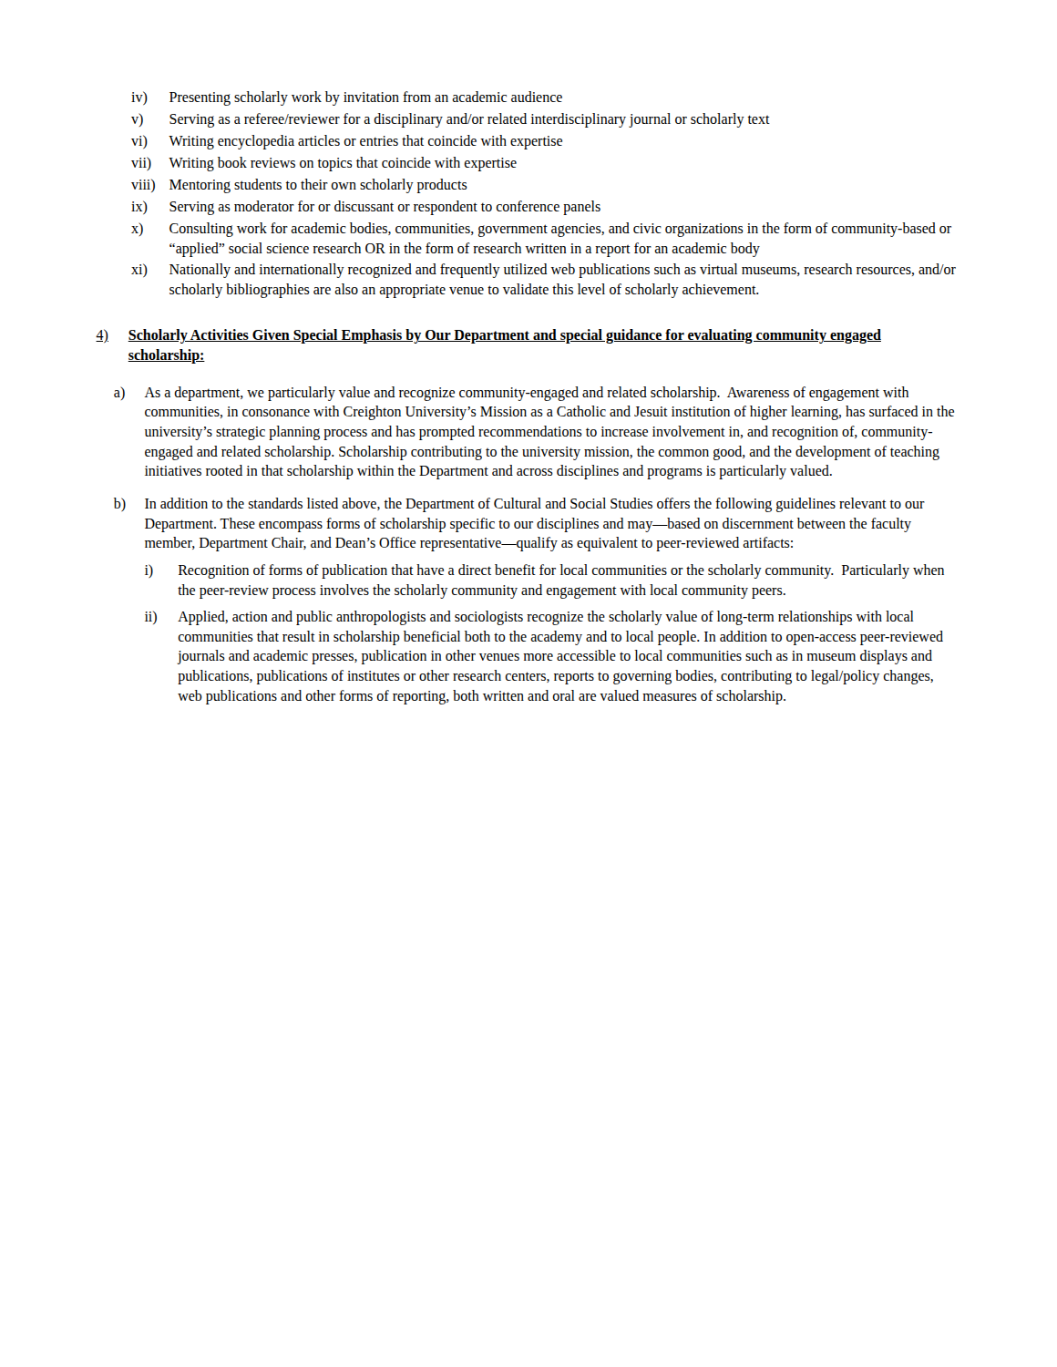iv) Presenting scholarly work by invitation from an academic audience
v) Serving as a referee/reviewer for a disciplinary and/or related interdisciplinary journal or scholarly text
vi) Writing encyclopedia articles or entries that coincide with expertise
vii) Writing book reviews on topics that coincide with expertise
viii) Mentoring students to their own scholarly products
ix) Serving as moderator for or discussant or respondent to conference panels
x) Consulting work for academic bodies, communities, government agencies, and civic organizations in the form of community-based or “applied” social science research OR in the form of research written in a report for an academic body
xi) Nationally and internationally recognized and frequently utilized web publications such as virtual museums, research resources, and/or scholarly bibliographies are also an appropriate venue to validate this level of scholarly achievement.
4) Scholarly Activities Given Special Emphasis by Our Department and special guidance for evaluating community engaged scholarship:
a) As a department, we particularly value and recognize community-engaged and related scholarship. Awareness of engagement with communities, in consonance with Creighton University’s Mission as a Catholic and Jesuit institution of higher learning, has surfaced in the university’s strategic planning process and has prompted recommendations to increase involvement in, and recognition of, community-engaged and related scholarship. Scholarship contributing to the university mission, the common good, and the development of teaching initiatives rooted in that scholarship within the Department and across disciplines and programs is particularly valued.
b) In addition to the standards listed above, the Department of Cultural and Social Studies offers the following guidelines relevant to our Department. These encompass forms of scholarship specific to our disciplines and may—based on discernment between the faculty member, Department Chair, and Dean’s Office representative—qualify as equivalent to peer-reviewed artifacts:
i) Recognition of forms of publication that have a direct benefit for local communities or the scholarly community. Particularly when the peer-review process involves the scholarly community and engagement with local community peers.
ii) Applied, action and public anthropologists and sociologists recognize the scholarly value of long-term relationships with local communities that result in scholarship beneficial both to the academy and to local people. In addition to open-access peer-reviewed journals and academic presses, publication in other venues more accessible to local communities such as in museum displays and publications, publications of institutes or other research centers, reports to governing bodies, contributing to legal/policy changes, web publications and other forms of reporting, both written and oral are valued measures of scholarship.